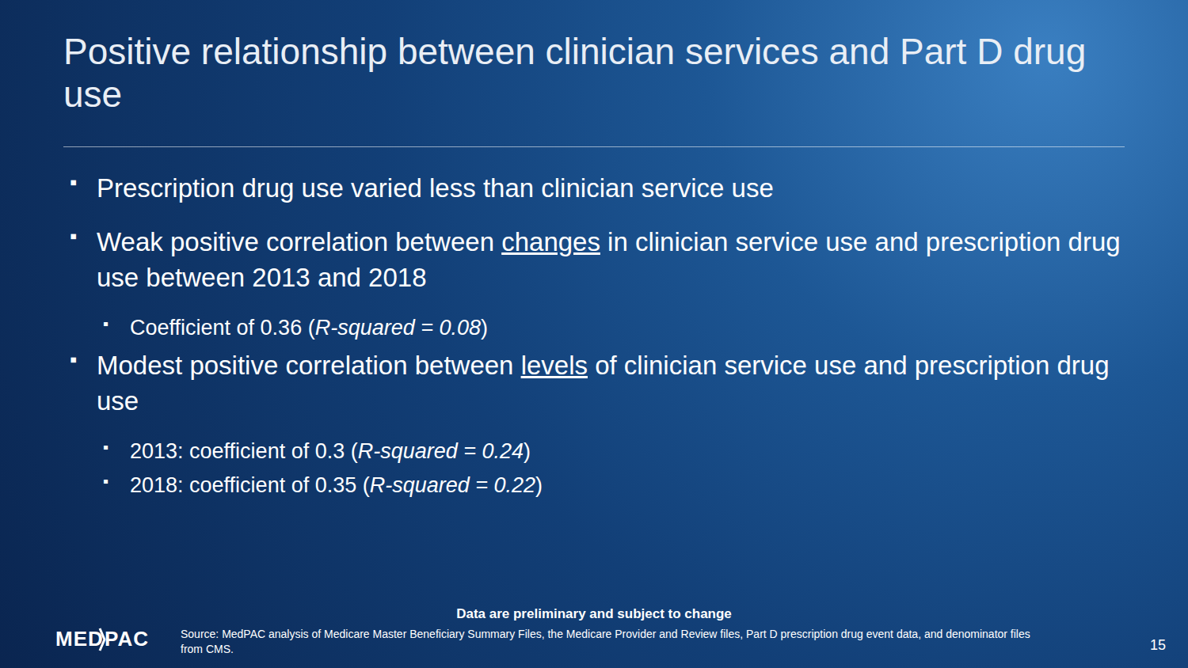Positive relationship between clinician services and Part D drug use
Prescription drug use varied less than clinician service use
Weak positive correlation between changes in clinician service use and prescription drug use between 2013 and 2018
Coefficient of 0.36 (R-squared = 0.08)
Modest positive correlation between levels of clinician service use and prescription drug use
2013: coefficient of 0.3 (R-squared = 0.24)
2018: coefficient of 0.35 (R-squared = 0.22)
Data are preliminary and subject to change
MED PAC
Source: MedPAC analysis of Medicare Master Beneficiary Summary Files, the Medicare Provider and Review files, Part D prescription drug event data, and denominator files from CMS.
15